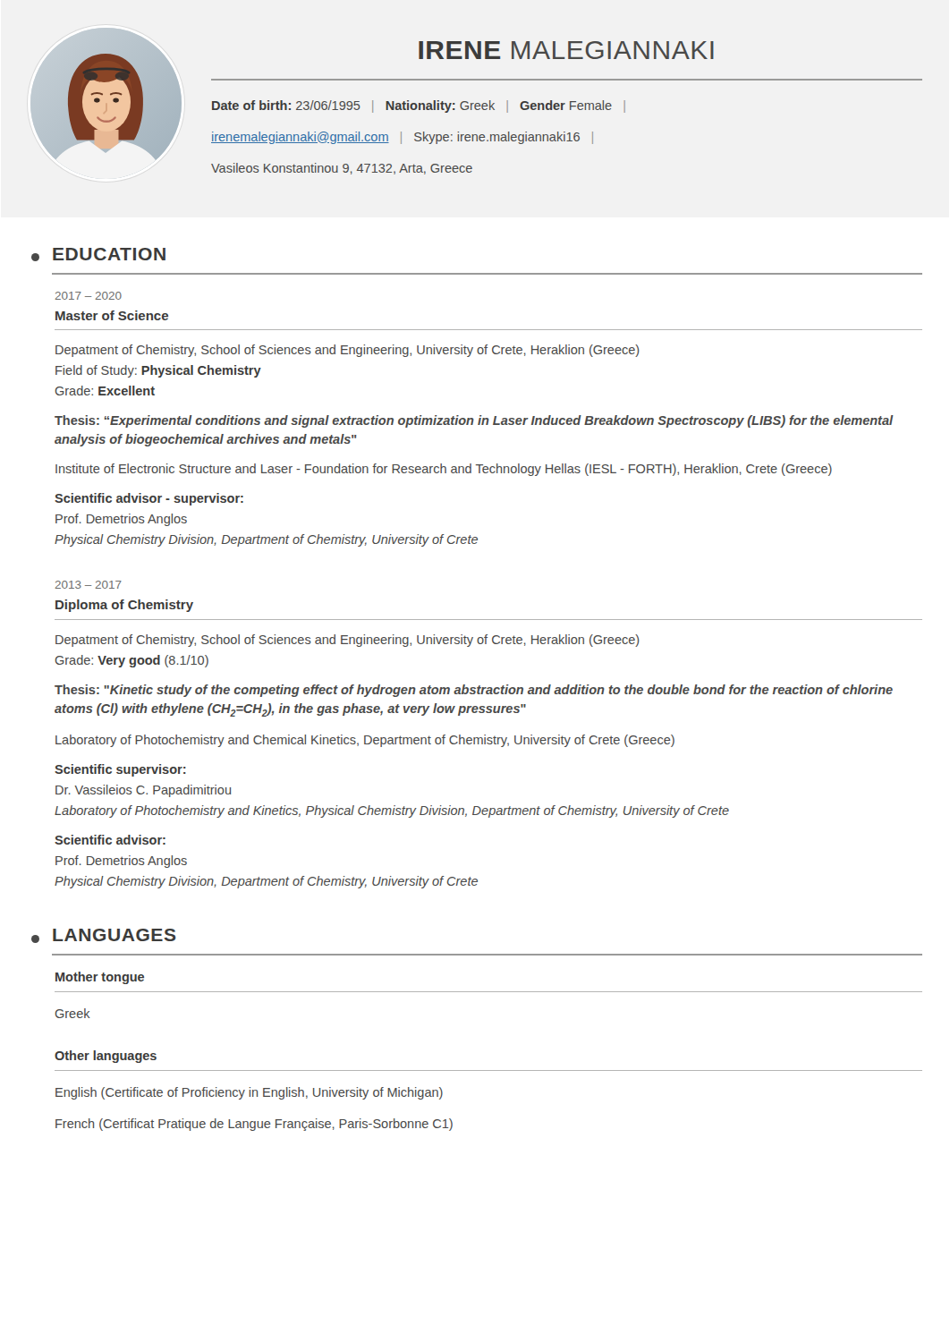IRENE MALEGIANNAKI
Date of birth: 23/06/1995 | Nationality: Greek | Gender Female |
irenemalegiannaki@gmail.com | Skype: irene.malegiannaki16 |
Vasileos Konstantinou 9, 47132, Arta, Greece
EDUCATION
2017 – 2020
Master of Science
Depatment of Chemistry, School of Sciences and Engineering, University of Crete, Heraklion (Greece)
Field of Study: Physical Chemistry
Grade: Excellent
Thesis: “Experimental conditions and signal extraction optimization in Laser Induced Breakdown Spectroscopy (LIBS) for the elemental analysis of biogeochemical archives and metals"
Institute of Electronic Structure and Laser - Foundation for Research and Technology Hellas (IESL - FORTH), Heraklion, Crete (Greece)
Scientific advisor - supervisor:
Prof. Demetrios Anglos
Physical Chemistry Division, Department of Chemistry, University of Crete
2013 – 2017
Diploma of Chemistry
Depatment of Chemistry, School of Sciences and Engineering, University of Crete, Heraklion (Greece)
Grade: Very good (8.1/10)
Thesis: "Kinetic study of the competing effect of hydrogen atom abstraction and addition to the double bond for the reaction of chlorine atoms (Cl) with ethylene (CH2=CH2), in the gas phase, at very low pressures"
Laboratory of Photochemistry and Chemical Kinetics, Department of Chemistry, University of Crete (Greece)
Scientific supervisor:
Dr. Vassileios C. Papadimitriou
Laboratory of Photochemistry and Kinetics, Physical Chemistry Division, Department of Chemistry, University of Crete
Scientific advisor:
Prof. Demetrios Anglos
Physical Chemistry Division, Department of Chemistry, University of Crete
LANGUAGES
Mother tongue
Greek
Other languages
English (Certificate of Proficiency in English, University of Michigan)
French (Certificat Pratique de Langue Française, Paris-Sorbonne C1)